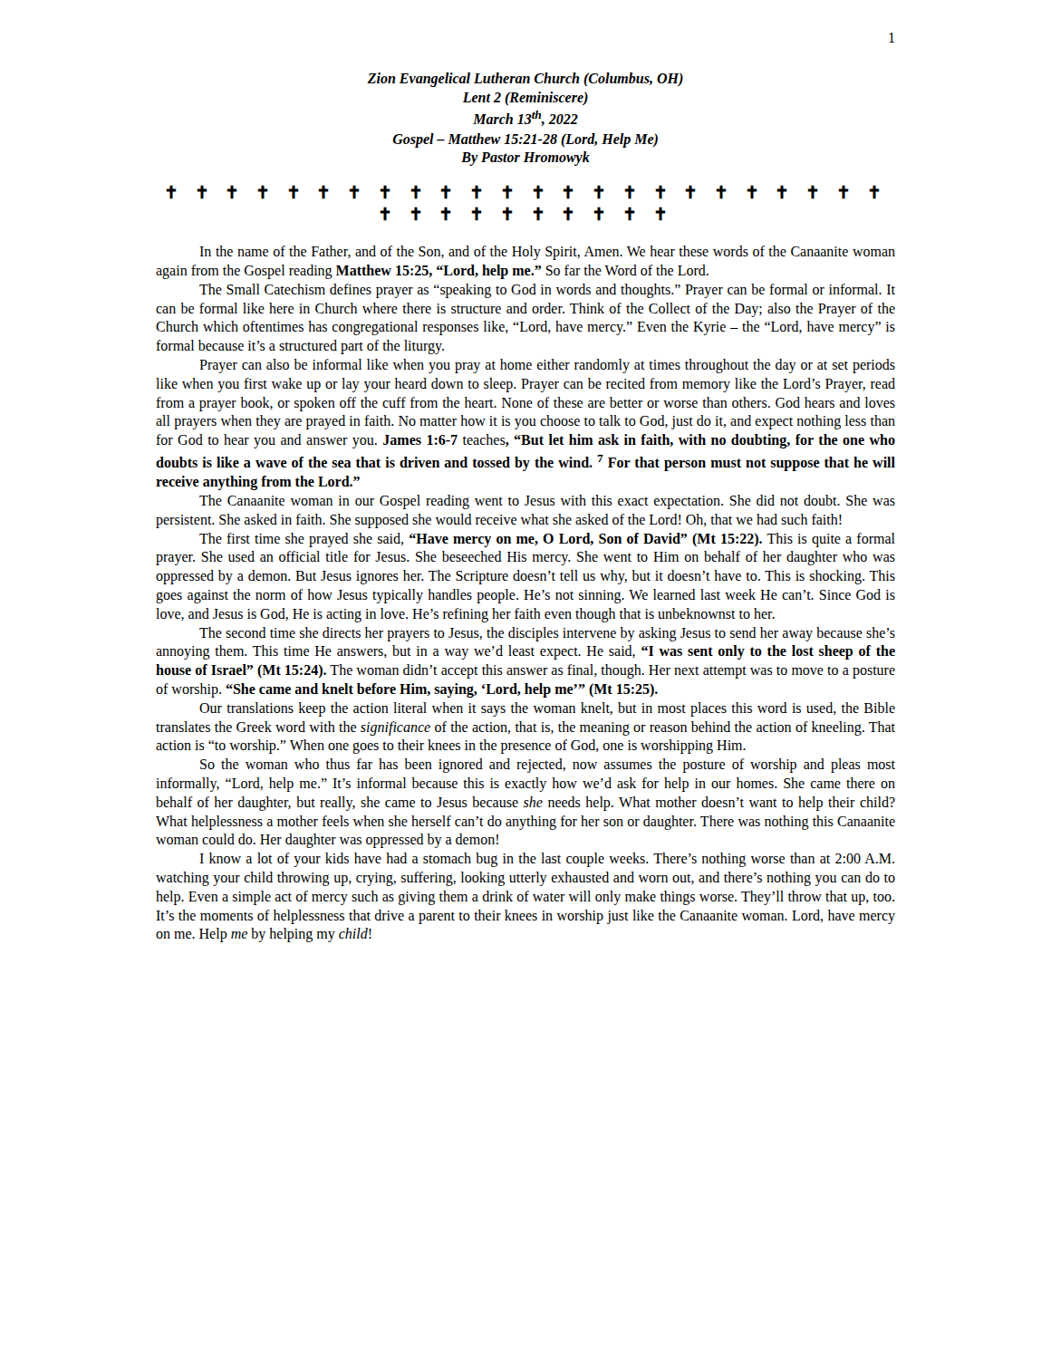1
Zion Evangelical Lutheran Church (Columbus, OH)
Lent 2 (Reminiscere)
March 13th, 2022
Gospel – Matthew 15:21-28 (Lord, Help Me)
By Pastor Hromowyk
✝ ✝ ✝ ✝ ✝ ✝ ✝ ✝ ✝ ✝ ✝ ✝ ✝ ✝ ✝ ✝ ✝ ✝ ✝ ✝ ✝ ✝ ✝ ✝ ✝ ✝ ✝ ✝ ✝ ✝ ✝ ✝ ✝ ✝
In the name of the Father, and of the Son, and of the Holy Spirit, Amen. We hear these words of the Canaanite woman again from the Gospel reading Matthew 15:25, “Lord, help me.” So far the Word of the Lord.
The Small Catechism defines prayer as “speaking to God in words and thoughts.” Prayer can be formal or informal. It can be formal like here in Church where there is structure and order. Think of the Collect of the Day; also the Prayer of the Church which oftentimes has congregational responses like, “Lord, have mercy.” Even the Kyrie – the “Lord, have mercy” is formal because it’s a structured part of the liturgy.
Prayer can also be informal like when you pray at home either randomly at times throughout the day or at set periods like when you first wake up or lay your heard down to sleep. Prayer can be recited from memory like the Lord’s Prayer, read from a prayer book, or spoken off the cuff from the heart. None of these are better or worse than others. God hears and loves all prayers when they are prayed in faith. No matter how it is you choose to talk to God, just do it, and expect nothing less than for God to hear you and answer you. James 1:6-7 teaches, “But let him ask in faith, with no doubting, for the one who doubts is like a wave of the sea that is driven and tossed by the wind. 7 For that person must not suppose that he will receive anything from the Lord.”
The Canaanite woman in our Gospel reading went to Jesus with this exact expectation. She did not doubt. She was persistent. She asked in faith. She supposed she would receive what she asked of the Lord! Oh, that we had such faith!
The first time she prayed she said, “Have mercy on me, O Lord, Son of David” (Mt 15:22). This is quite a formal prayer. She used an official title for Jesus. She beseeched His mercy. She went to Him on behalf of her daughter who was oppressed by a demon. But Jesus ignores her. The Scripture doesn’t tell us why, but it doesn’t have to. This is shocking. This goes against the norm of how Jesus typically handles people. He’s not sinning. We learned last week He can’t. Since God is love, and Jesus is God, He is acting in love. He’s refining her faith even though that is unbeknownst to her.
The second time she directs her prayers to Jesus, the disciples intervene by asking Jesus to send her away because she’s annoying them. This time He answers, but in a way we’d least expect. He said, “I was sent only to the lost sheep of the house of Israel” (Mt 15:24). The woman didn’t accept this answer as final, though. Her next attempt was to move to a posture of worship. “She came and knelt before Him, saying, ‘Lord, help me’” (Mt 15:25).
Our translations keep the action literal when it says the woman knelt, but in most places this word is used, the Bible translates the Greek word with the significance of the action, that is, the meaning or reason behind the action of kneeling. That action is “to worship.” When one goes to their knees in the presence of God, one is worshipping Him.
So the woman who thus far has been ignored and rejected, now assumes the posture of worship and pleas most informally, “Lord, help me.” It’s informal because this is exactly how we’d ask for help in our homes. She came there on behalf of her daughter, but really, she came to Jesus because she needs help. What mother doesn’t want to help their child? What helplessness a mother feels when she herself can’t do anything for her son or daughter. There was nothing this Canaanite woman could do. Her daughter was oppressed by a demon!
I know a lot of your kids have had a stomach bug in the last couple weeks. There’s nothing worse than at 2:00 A.M. watching your child throwing up, crying, suffering, looking utterly exhausted and worn out, and there’s nothing you can do to help. Even a simple act of mercy such as giving them a drink of water will only make things worse. They’ll throw that up, too. It’s the moments of helplessness that drive a parent to their knees in worship just like the Canaanite woman. Lord, have mercy on me. Help me by helping my child!